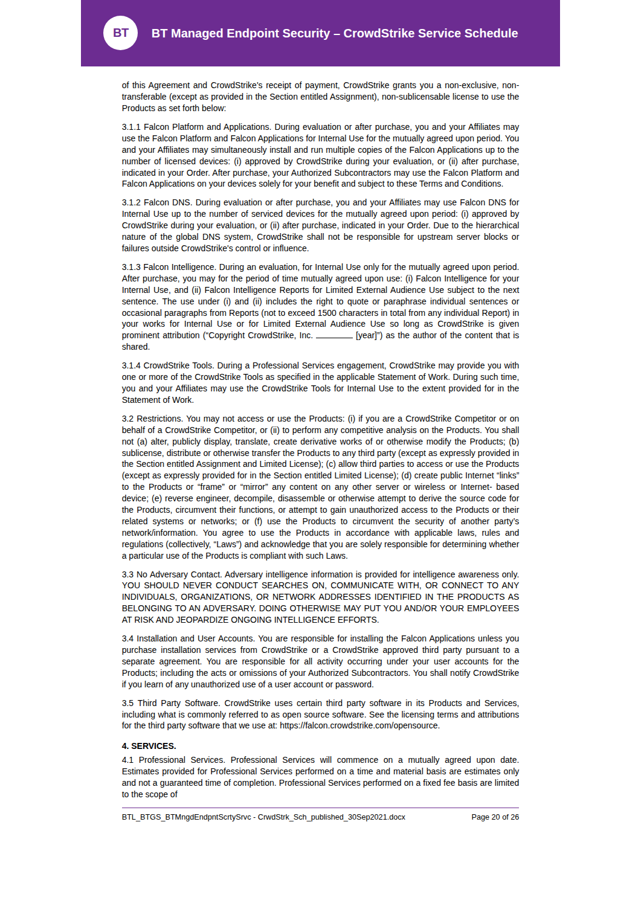BT
BT Managed Endpoint Security – CrowdStrike Service Schedule
of this Agreement and CrowdStrike's receipt of payment, CrowdStrike grants you a non-exclusive, non-transferable (except as provided in the Section entitled Assignment), non-sublicensable license to use the Products as set forth below:
3.1.1 Falcon Platform and Applications. During evaluation or after purchase, you and your Affiliates may use the Falcon Platform and Falcon Applications for Internal Use for the mutually agreed upon period. You and your Affiliates may simultaneously install and run multiple copies of the Falcon Applications up to the number of licensed devices: (i) approved by CrowdStrike during your evaluation, or (ii) after purchase, indicated in your Order. After purchase, your Authorized Subcontractors may use the Falcon Platform and Falcon Applications on your devices solely for your benefit and subject to these Terms and Conditions.
3.1.2 Falcon DNS. During evaluation or after purchase, you and your Affiliates may use Falcon DNS for Internal Use up to the number of serviced devices for the mutually agreed upon period: (i) approved by CrowdStrike during your evaluation, or (ii) after purchase, indicated in your Order. Due to the hierarchical nature of the global DNS system, CrowdStrike shall not be responsible for upstream server blocks or failures outside CrowdStrike's control or influence.
3.1.3 Falcon Intelligence. During an evaluation, for Internal Use only for the mutually agreed upon period. After purchase, you may for the period of time mutually agreed upon use: (i) Falcon Intelligence for your Internal Use, and (ii) Falcon Intelligence Reports for Limited External Audience Use subject to the next sentence. The use under (i) and (ii) includes the right to quote or paraphrase individual sentences or occasional paragraphs from Reports (not to exceed 1500 characters in total from any individual Report) in your works for Internal Use or for Limited External Audience Use so long as CrowdStrike is given prominent attribution (“Copyright CrowdStrike, Inc. [year]”) as the author of the content that is shared.
3.1.4 CrowdStrike Tools. During a Professional Services engagement, CrowdStrike may provide you with one or more of the CrowdStrike Tools as specified in the applicable Statement of Work. During such time, you and your Affiliates may use the CrowdStrike Tools for Internal Use to the extent provided for in the Statement of Work.
3.2 Restrictions. You may not access or use the Products: (i) if you are a CrowdStrike Competitor or on behalf of a CrowdStrike Competitor, or (ii) to perform any competitive analysis on the Products. You shall not (a) alter, publicly display, translate, create derivative works of or otherwise modify the Products; (b) sublicense, distribute or otherwise transfer the Products to any third party (except as expressly provided in the Section entitled Assignment and Limited License); (c) allow third parties to access or use the Products (except as expressly provided for in the Section entitled Limited License); (d) create public Internet “links” to the Products or “frame” or “mirror” any content on any other server or wireless or Internet- based device; (e) reverse engineer, decompile, disassemble or otherwise attempt to derive the source code for the Products, circumvent their functions, or attempt to gain unauthorized access to the Products or their related systems or networks; or (f) use the Products to circumvent the security of another party’s network/information. You agree to use the Products in accordance with applicable laws, rules and regulations (collectively, “Laws”) and acknowledge that you are solely responsible for determining whether a particular use of the Products is compliant with such Laws.
3.3 No Adversary Contact. Adversary intelligence information is provided for intelligence awareness only. YOU SHOULD NEVER CONDUCT SEARCHES ON, COMMUNICATE WITH, OR CONNECT TO ANY INDIVIDUALS, ORGANIZATIONS, OR NETWORK ADDRESSES IDENTIFIED IN THE PRODUCTS AS BELONGING TO AN ADVERSARY. DOING OTHERWISE MAY PUT YOU AND/OR YOUR EMPLOYEES AT RISK AND JEOPARDIZE ONGOING INTELLIGENCE EFFORTS.
3.4 Installation and User Accounts. You are responsible for installing the Falcon Applications unless you purchase installation services from CrowdStrike or a CrowdStrike approved third party pursuant to a separate agreement. You are responsible for all activity occurring under your user accounts for the Products; including the acts or omissions of your Authorized Subcontractors. You shall notify CrowdStrike if you learn of any unauthorized use of a user account or password.
3.5 Third Party Software. CrowdStrike uses certain third party software in its Products and Services, including what is commonly referred to as open source software. See the licensing terms and attributions for the third party software that we use at: https://falcon.crowdstrike.com/opensource.
4. SERVICES.
4.1 Professional Services. Professional Services will commence on a mutually agreed upon date. Estimates provided for Professional Services performed on a time and material basis are estimates only and not a guaranteed time of completion. Professional Services performed on a fixed fee basis are limited to the scope of
BTL_BTGS_BTMngdEndpntScrtySrvc - CrwdStrk_Sch_published_30Sep2021.docx
Page 20 of 26